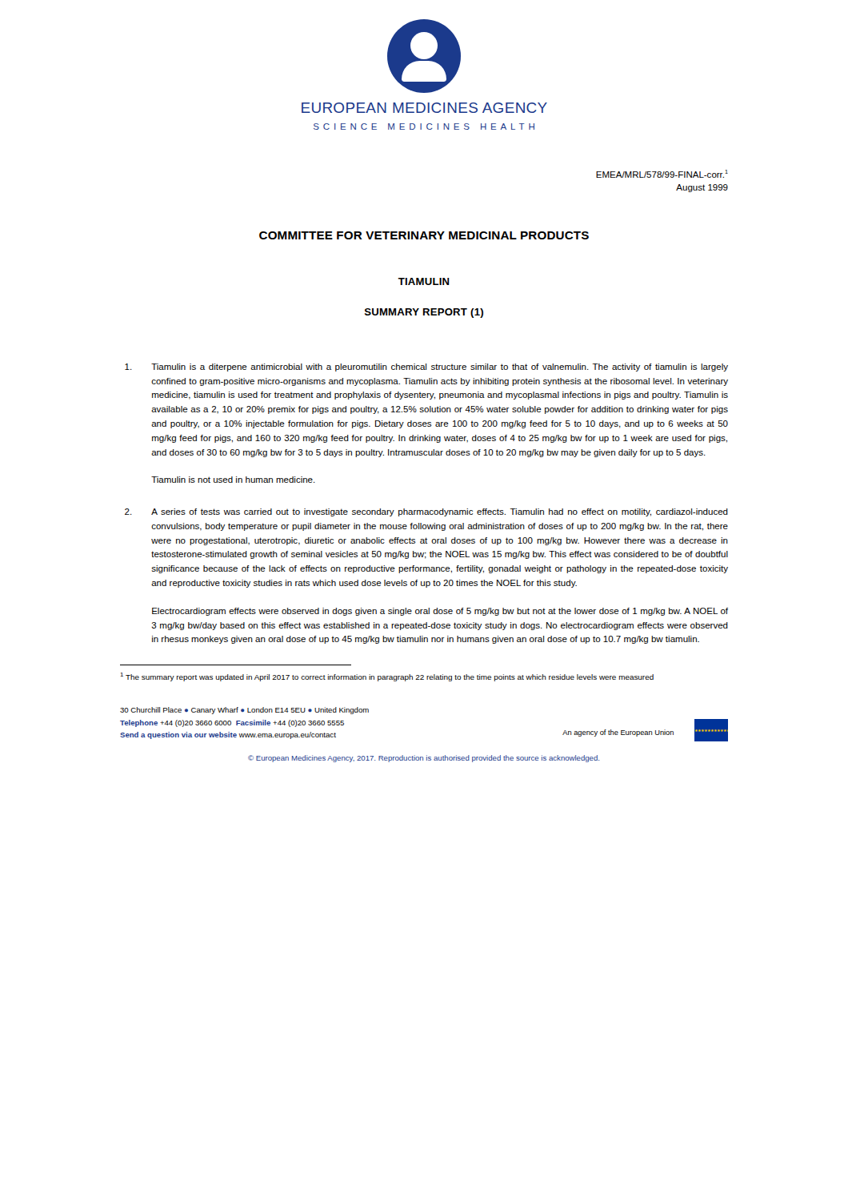EUROPEAN MEDICINES AGENCY
SCIENCE MEDICINES HEALTH
EMEA/MRL/578/99-FINAL-corr.1
August 1999
COMMITTEE FOR VETERINARY MEDICINAL PRODUCTS
TIAMULIN
SUMMARY REPORT (1)
Tiamulin is a diterpene antimicrobial with a pleuromutilin chemical structure similar to that of valnemulin. The activity of tiamulin is largely confined to gram-positive micro-organisms and mycoplasma. Tiamulin acts by inhibiting protein synthesis at the ribosomal level. In veterinary medicine, tiamulin is used for treatment and prophylaxis of dysentery, pneumonia and mycoplasmal infections in pigs and poultry. Tiamulin is available as a 2, 10 or 20% premix for pigs and poultry, a 12.5% solution or 45% water soluble powder for addition to drinking water for pigs and poultry, or a 10% injectable formulation for pigs. Dietary doses are 100 to 200 mg/kg feed for 5 to 10 days, and up to 6 weeks at 50 mg/kg feed for pigs, and 160 to 320 mg/kg feed for poultry. In drinking water, doses of 4 to 25 mg/kg bw for up to 1 week are used for pigs, and doses of 30 to 60 mg/kg bw for 3 to 5 days in poultry. Intramuscular doses of 10 to 20 mg/kg bw may be given daily for up to 5 days.
Tiamulin is not used in human medicine.
A series of tests was carried out to investigate secondary pharmacodynamic effects. Tiamulin had no effect on motility, cardiazol-induced convulsions, body temperature or pupil diameter in the mouse following oral administration of doses of up to 200 mg/kg bw. In the rat, there were no progestational, uterotropic, diuretic or anabolic effects at oral doses of up to 100 mg/kg bw. However there was a decrease in testosterone-stimulated growth of seminal vesicles at 50 mg/kg bw; the NOEL was 15 mg/kg bw. This effect was considered to be of doubtful significance because of the lack of effects on reproductive performance, fertility, gonadal weight or pathology in the repeated-dose toxicity and reproductive toxicity studies in rats which used dose levels of up to 20 times the NOEL for this study.
Electrocardiogram effects were observed in dogs given a single oral dose of 5 mg/kg bw but not at the lower dose of 1 mg/kg bw. A NOEL of 3 mg/kg bw/day based on this effect was established in a repeated-dose toxicity study in dogs. No electrocardiogram effects were observed in rhesus monkeys given an oral dose of up to 45 mg/kg bw tiamulin nor in humans given an oral dose of up to 10.7 mg/kg bw tiamulin.
1 The summary report was updated in April 2017 to correct information in paragraph 22 relating to the time points at which residue levels were measured
30 Churchill Place ● Canary Wharf ● London E14 5EU ● United Kingdom
Telephone +44 (0)20 3660 6000 Facsimile +44 (0)20 3660 5555
Send a question via our website www.ema.europa.eu/contact
An agency of the European Union
© European Medicines Agency, 2017. Reproduction is authorised provided the source is acknowledged.